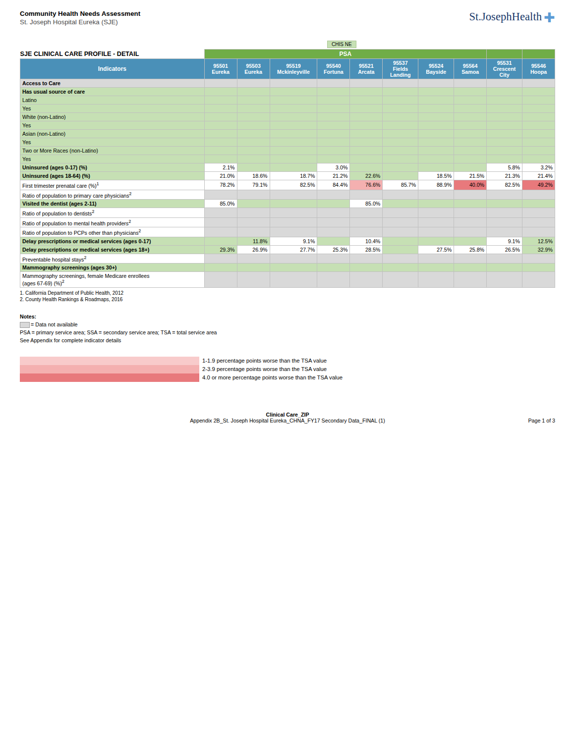Community Health Needs Assessment
St. Joseph Hospital Eureka (SJE)
St.JosephHealth✚
CHIS NE
| SJE CLINICAL CARE PROFILE - DETAIL | PSA | | |
| Indicators | 95501 Eureka | 95503 Eureka | 95519 Mckinleyville | 95540 Fortuna | 95521 Arcata | 95537 Fields Landing | 95524 Bayside | 95564 Samoa | 95531 Crescent City | 95546 Hoopa |
| Access to Care | | | | | | | | | | |
| Has usual source of care | | | | | | | | | | |
| Latino | | | | | | | | | | |
| Yes | | | | | | | | | | |
| White (non-Latino) | | | | | | | | | | |
| Yes | | | | | | | | | | |
| Asian (non-Latino) | | | | | | | | | | |
| Yes | | | | | | | | | | |
| Two or More Races (non-Latino) | | | | | | | | | | |
| Yes | | | | | | | | | | |
| Uninsured (ages 0-17) (%) | 2.1% | | | 3.0% | | | | | 5.8% | 3.2% |
| Uninsured (ages 18-64) (%) | 21.0% | 18.6% | 18.7% | 21.2% | 22.6% | | 18.5% | 21.5% | 21.3% | 21.4% |
| First trimester prenatal care (%) 1 | 78.2% | 79.1% | 82.5% | 84.4% | 76.6% | 85.7% | 88.9% | 40.0% | 82.5% | 49.2% |
| Ratio of population to primary care physicians 2 | | | | | | | | | | |
| Visited the dentist (ages 2-11) | 85.0% | | | | 85.0% | | | | | |
| Ratio of population to dentists 2 | | | | | | | | | | |
| Ratio of population to mental health providers 2 | | | | | | | | | | |
| Ratio of population to PCPs other than physicians 2 | | | | | | | | | | |
| Delay prescriptions or medical services (ages 0-17) | | 11.8% | 9.1% | | 10.4% | | | | 9.1% | 12.5% |
| Delay prescriptions or medical services (ages 18+) | 29.3% | 26.9% | 27.7% | 25.3% | 28.5% | | 27.5% | 25.8% | 26.5% | 32.9% |
| Preventable hospital stays 2 | | | | | | | | | | |
| Mammography screenings (ages 30+) | | | | | | | | | | |
| Mammography screenings, female Medicare enrollees (ages 67-69) (%) 2 | | | | | | | | | | |
1. California Department of Public Health, 2012
2. County Health Rankings & Roadmaps, 2016
Notes:
= Data not available
PSA = primary service area; SSA = secondary service area; TSA = total service area
See Appendix for complete indicator details
| | 1-1.9 percentage points worse than the TSA value |
| | 2-3.9 percentage points worse than the TSA value |
| | 4.0 or more percentage points worse than the TSA value |
Clinical Care_ZIP
Appendix 2B_St. Joseph Hospital Eureka_CHNA_FY17 Secondary Data_FINAL (1)
Page 1 of 3